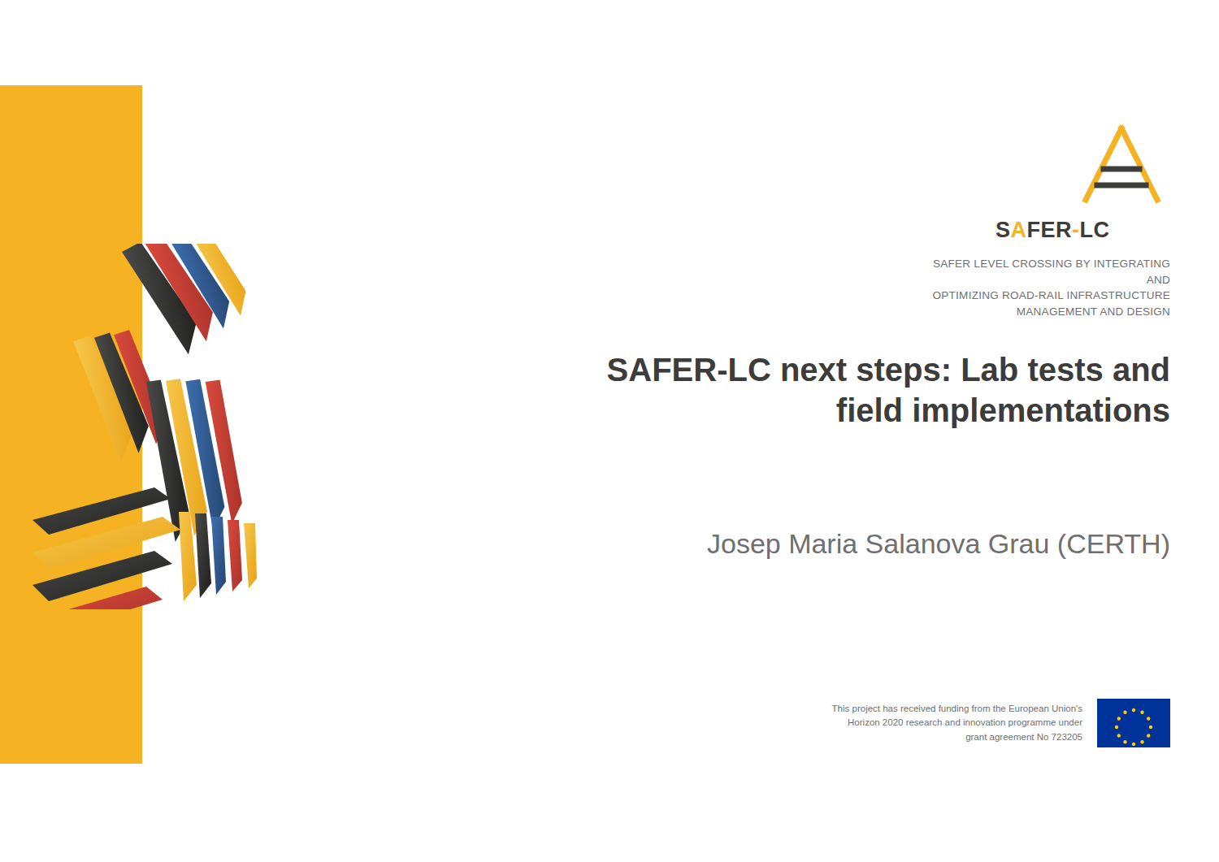SAFER-LC
Safer level crossing by integrating and
optimizing road-rail infrastructure
management and design
SAFER-LC next steps: Lab tests and
field implementations
Josep Maria Salanova Grau (CERTH)
This project has received funding from the European Union's
Horizon 2020 research and innovation programme under
grant agreement No 723205